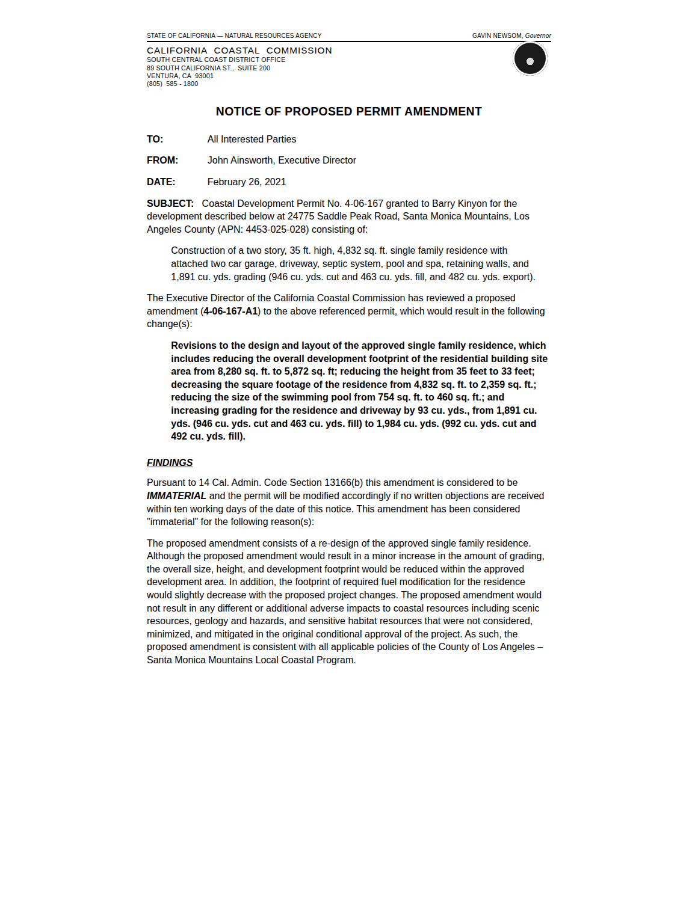STATE OF CALIFORNIA — NATURAL RESOURCES AGENCY
GAVIN NEWSOM, Governor
CALIFORNIA COASTAL COMMISSION
SOUTH CENTRAL COAST DISTRICT OFFICE
89 SOUTH CALIFORNIA ST., SUITE 200
VENTURA, CA 93001
(805) 585 - 1800
NOTICE OF PROPOSED PERMIT AMENDMENT
TO:
All Interested Parties
FROM:
John Ainsworth, Executive Director
DATE:
February 26, 2021
SUBJECT: Coastal Development Permit No. 4-06-167 granted to Barry Kinyon for the development described below at 24775 Saddle Peak Road, Santa Monica Mountains, Los Angeles County (APN: 4453-025-028) consisting of:
Construction of a two story, 35 ft. high, 4,832 sq. ft. single family residence with attached two car garage, driveway, septic system, pool and spa, retaining walls, and 1,891 cu. yds. grading (946 cu. yds. cut and 463 cu. yds. fill, and 482 cu. yds. export).
The Executive Director of the California Coastal Commission has reviewed a proposed amendment (4-06-167-A1) to the above referenced permit, which would result in the following change(s):
Revisions to the design and layout of the approved single family residence, which includes reducing the overall development footprint of the residential building site area from 8,280 sq. ft. to 5,872 sq. ft; reducing the height from 35 feet to 33 feet; decreasing the square footage of the residence from 4,832 sq. ft. to 2,359 sq. ft.; reducing the size of the swimming pool from 754 sq. ft. to 460 sq. ft.; and increasing grading for the residence and driveway by 93 cu. yds., from 1,891 cu. yds. (946 cu. yds. cut and 463 cu. yds. fill) to 1,984 cu. yds. (992 cu. yds. cut and 492 cu. yds. fill).
FINDINGS
Pursuant to 14 Cal. Admin. Code Section 13166(b) this amendment is considered to be IMMATERIAL and the permit will be modified accordingly if no written objections are received within ten working days of the date of this notice. This amendment has been considered "immaterial" for the following reason(s):
The proposed amendment consists of a re-design of the approved single family residence. Although the proposed amendment would result in a minor increase in the amount of grading, the overall size, height, and development footprint would be reduced within the approved development area. In addition, the footprint of required fuel modification for the residence would slightly decrease with the proposed project changes. The proposed amendment would not result in any different or additional adverse impacts to coastal resources including scenic resources, geology and hazards, and sensitive habitat resources that were not considered, minimized, and mitigated in the original conditional approval of the project. As such, the proposed amendment is consistent with all applicable policies of the County of Los Angeles – Santa Monica Mountains Local Coastal Program.